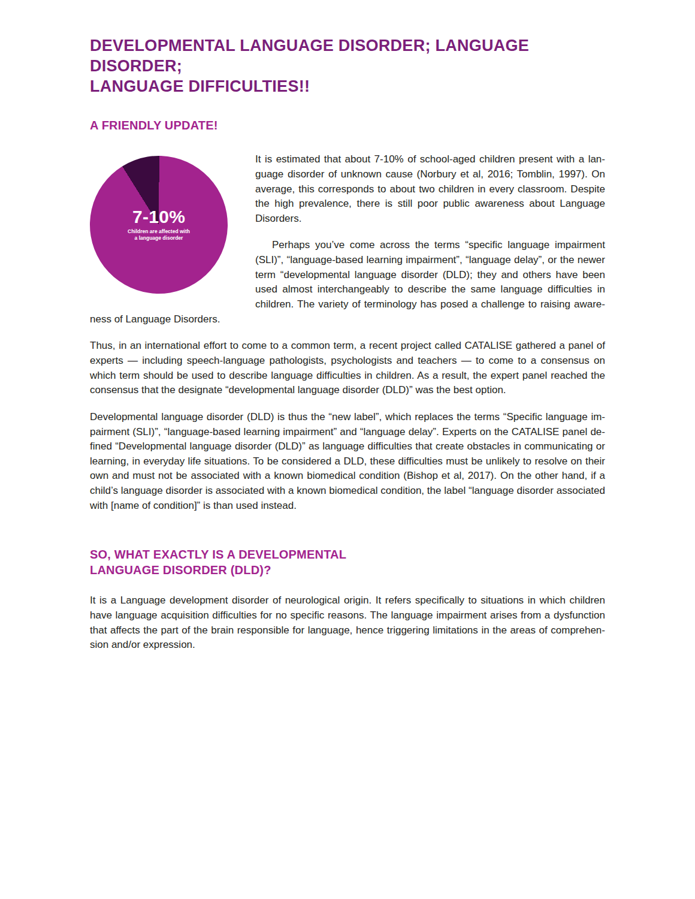Developmental Language Disorder; Language Disorder;
Language Difficulties!!
A Friendly Update!
7-10% Children are affected with
a language disorder
It is estimated that about 7-10% of school-aged children present with a language disorder of unknown cause (Norbury et al, 2016; Tomblin, 1997). On average, this corresponds to about two children in every classroom. Despite the high prevalence, there is still poor public awareness about Language Disorders.
Perhaps you’ve come across the terms “specific language impairment (SLI)”, “language-based learning impairment”, “language delay”, or the newer term “developmental language disorder (DLD); they and others have been used almost interchangeably to describe the same language difficulties in children. The variety of terminology has posed a challenge to raising awareness of Language Disorders.
Thus, in an international effort to come to a common term, a recent project called CATALISE gathered a panel of experts — including speech-language pathologists, psychologists and teachers — to come to a consensus on which term should be used to describe language difficulties in children. As a result, the expert panel reached the consensus that the designate “developmental language disorder (DLD)” was the best option.
Developmental language disorder (DLD) is thus the “new label”, which replaces the terms “Specific language impairment (SLI)”, “language-based learning impairment” and “language delay”. Experts on the CATALISE panel defined “Developmental language disorder (DLD)” as language difficulties that create obstacles in communicating or learning, in everyday life situations. To be considered a DLD, these difficulties must be unlikely to resolve on their own and must not be associated with a known biomedical condition (Bishop et al, 2017). On the other hand, if a child’s language disorder is associated with a known biomedical condition, the label “language disorder associated with [name of condition]” is than used instead.
So, what exactly is a Developmental
Language Disorder (DLD)?
It is a Language development disorder of neurological origin. It refers specifically to situations in which children have language acquisition difficulties for no specific reasons. The language impairment arises from a dysfunction that affects the part of the brain responsible for language, hence triggering limitations in the areas of comprehension and/or expression.